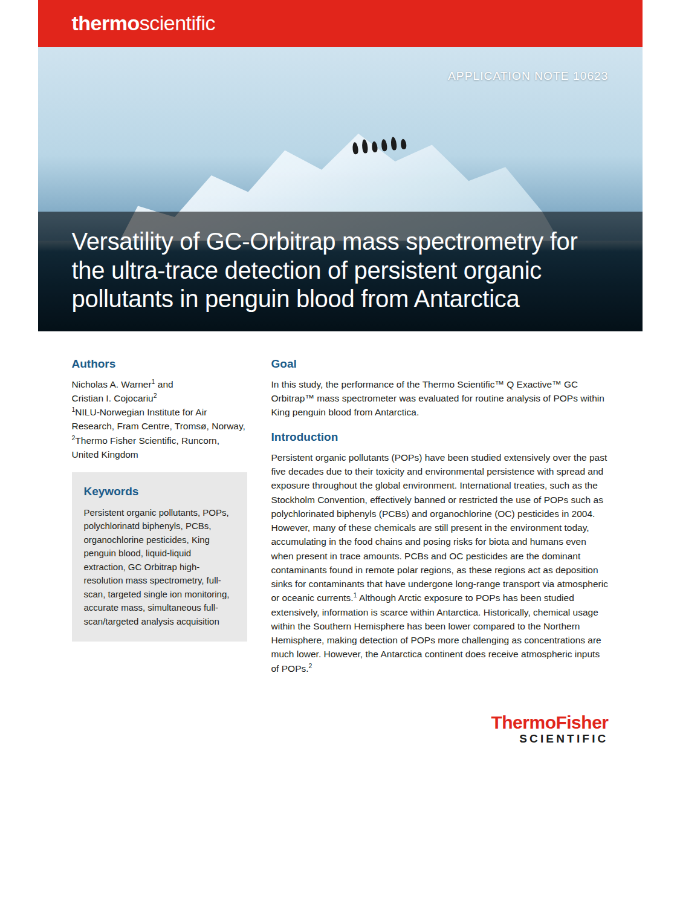thermoscientific
APPLICATION NOTE 10623
Versatility of GC-Orbitrap mass spectrometry for
the ultra-trace detection of persistent organic
pollutants in penguin blood from Antarctica
Authors
Nicholas A. Warner1 and
Cristian I. Cojocariu2
1NILU-Norwegian Institute for Air Research, Fram Centre, Tromsø, Norway, 2Thermo Fisher Scientific, Runcorn, United Kingdom
Keywords
Persistent organic pollutants, POPs, polychlorinatd biphenyls, PCBs, organochlorine pesticides, King penguin blood, liquid-liquid extraction, GC Orbitrap high-resolution mass spectrometry, full-scan, targeted single ion monitoring, accurate mass, simultaneous full-scan/targeted analysis acquisition
Goal
In this study, the performance of the Thermo Scientific™ Q Exactive™ GC Orbitrap™ mass spectrometer was evaluated for routine analysis of POPs within King penguin blood from Antarctica.
Introduction
Persistent organic pollutants (POPs) have been studied extensively over the past five decades due to their toxicity and environmental persistence with spread and exposure throughout the global environment. International treaties, such as the Stockholm Convention, effectively banned or restricted the use of POPs such as polychlorinated biphenyls (PCBs) and organochlorine (OC) pesticides in 2004. However, many of these chemicals are still present in the environment today, accumulating in the food chains and posing risks for biota and humans even when present in trace amounts. PCBs and OC pesticides are the dominant contaminants found in remote polar regions, as these regions act as deposition sinks for contaminants that have undergone long-range transport via atmospheric or oceanic currents.1 Although Arctic exposure to POPs has been studied extensively, information is scarce within Antarctica. Historically, chemical usage within the Southern Hemisphere has been lower compared to the Northern Hemisphere, making detection of POPs more challenging as concentrations are much lower. However, the Antarctica continent does receive atmospheric inputs of POPs.2
ThermoFisher
SCIENTIFIC